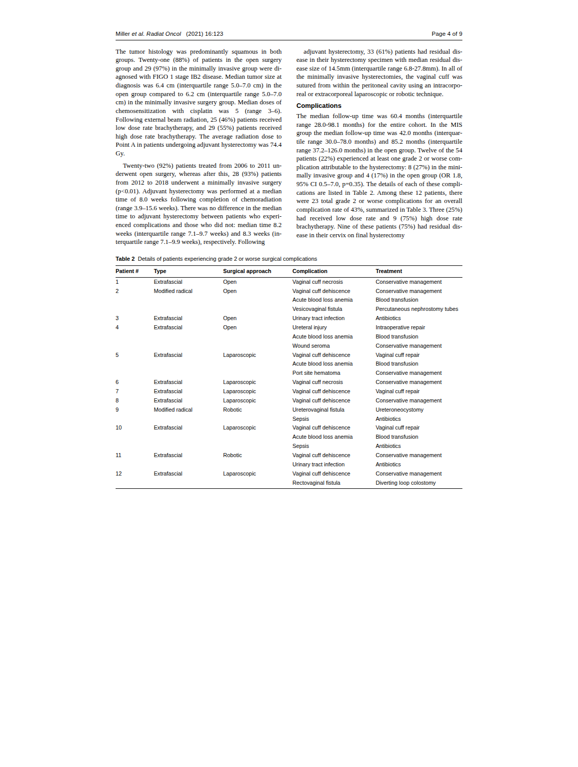Miller et al. Radiat Oncol (2021) 16:123
Page 4 of 9
The tumor histology was predominantly squamous in both groups. Twenty-one (88%) of patients in the open surgery group and 29 (97%) in the minimally invasive group were diagnosed with FIGO 1 stage IB2 disease. Median tumor size at diagnosis was 6.4 cm (interquartile range 5.0–7.0 cm) in the open group compared to 6.2 cm (interquartile range 5.0–7.0 cm) in the minimally invasive surgery group. Median doses of chemosensitization with cisplatin was 5 (range 3–6). Following external beam radiation, 25 (46%) patients received low dose rate brachytherapy, and 29 (55%) patients received high dose rate brachytherapy. The average radiation dose to Point A in patients undergoing adjuvant hysterectomy was 74.4 Gy.
Twenty-two (92%) patients treated from 2006 to 2011 underwent open surgery, whereas after this, 28 (93%) patients from 2012 to 2018 underwent a minimally invasive surgery (p<0.01). Adjuvant hysterectomy was performed at a median time of 8.0 weeks following completion of chemoradiation (range 3.9–15.6 weeks). There was no difference in the median time to adjuvant hysterectomy between patients who experienced complications and those who did not: median time 8.2 weeks (interquartile range 7.1–9.7 weeks) and 8.3 weeks (interquartile range 7.1–9.9 weeks), respectively. Following
adjuvant hysterectomy, 33 (61%) patients had residual disease in their hysterectomy specimen with median residual disease size of 14.5mm (interquartile range 6.8-27.8mm). In all of the minimally invasive hysterectomies, the vaginal cuff was sutured from within the peritoneal cavity using an intracorporeal or extracorporeal laparoscopic or robotic technique.
Complications
The median follow-up time was 60.4 months (interquartile range 28.0-98.1 months) for the entire cohort. In the MIS group the median follow-up time was 42.0 months (interquartile range 30.0–78.0 months) and 85.2 months (interquartile range 37.2–126.0 months) in the open group. Twelve of the 54 patients (22%) experienced at least one grade 2 or worse complication attributable to the hysterectomy: 8 (27%) in the minimally invasive group and 4 (17%) in the open group (OR 1.8, 95% CI 0.5–7.0, p=0.35). The details of each of these complications are listed in Table 2. Among these 12 patients, there were 23 total grade 2 or worse complications for an overall complication rate of 43%, summarized in Table 3. Three (25%) had received low dose rate and 9 (75%) high dose rate brachytherapy. Nine of these patients (75%) had residual disease in their cervix on final hysterectomy
Table 2 Details of patients experiencing grade 2 or worse surgical complications
| Patient # | Type | Surgical approach | Complication | Treatment |
| --- | --- | --- | --- | --- |
| 1 | Extrafascial | Open | Vaginal cuff necrosis | Conservative management |
| 2 | Modified radical | Open | Vaginal cuff dehiscence | Conservative management |
| | | | Acute blood loss anemia | Blood transfusion |
| | | | Vesicovaginal fistula | Percutaneous nephrostomy tubes |
| 3 | Extrafascial | Open | Urinary tract infection | Antibiotics |
| 4 | Extrafascial | Open | Ureteral injury | Intraoperative repair |
| | | | Acute blood loss anemia | Blood transfusion |
| | | | Wound seroma | Conservative management |
| 5 | Extrafascial | Laparoscopic | Vaginal cuff dehiscence | Vaginal cuff repair |
| | | | Acute blood loss anemia | Blood transfusion |
| | | | Port site hematoma | Conservative management |
| 6 | Extrafascial | Laparoscopic | Vaginal cuff necrosis | Conservative management |
| 7 | Extrafascial | Laparoscopic | Vaginal cuff dehiscence | Vaginal cuff repair |
| 8 | Extrafascial | Laparoscopic | Vaginal cuff dehiscence | Conservative management |
| 9 | Modified radical | Robotic | Ureterovaginal fistula | Ureteroneocystomy |
| | | | Sepsis | Antibiotics |
| 10 | Extrafascial | Laparoscopic | Vaginal cuff dehiscence | Vaginal cuff repair |
| | | | Acute blood loss anemia | Blood transfusion |
| | | | Sepsis | Antibiotics |
| 11 | Extrafascial | Robotic | Vaginal cuff dehiscence | Conservative management |
| | | | Urinary tract infection | Antibiotics |
| 12 | Extrafascial | Laparoscopic | Vaginal cuff dehiscence | Conservative management |
| | | | Rectovaginal fistula | Diverting loop colostomy |